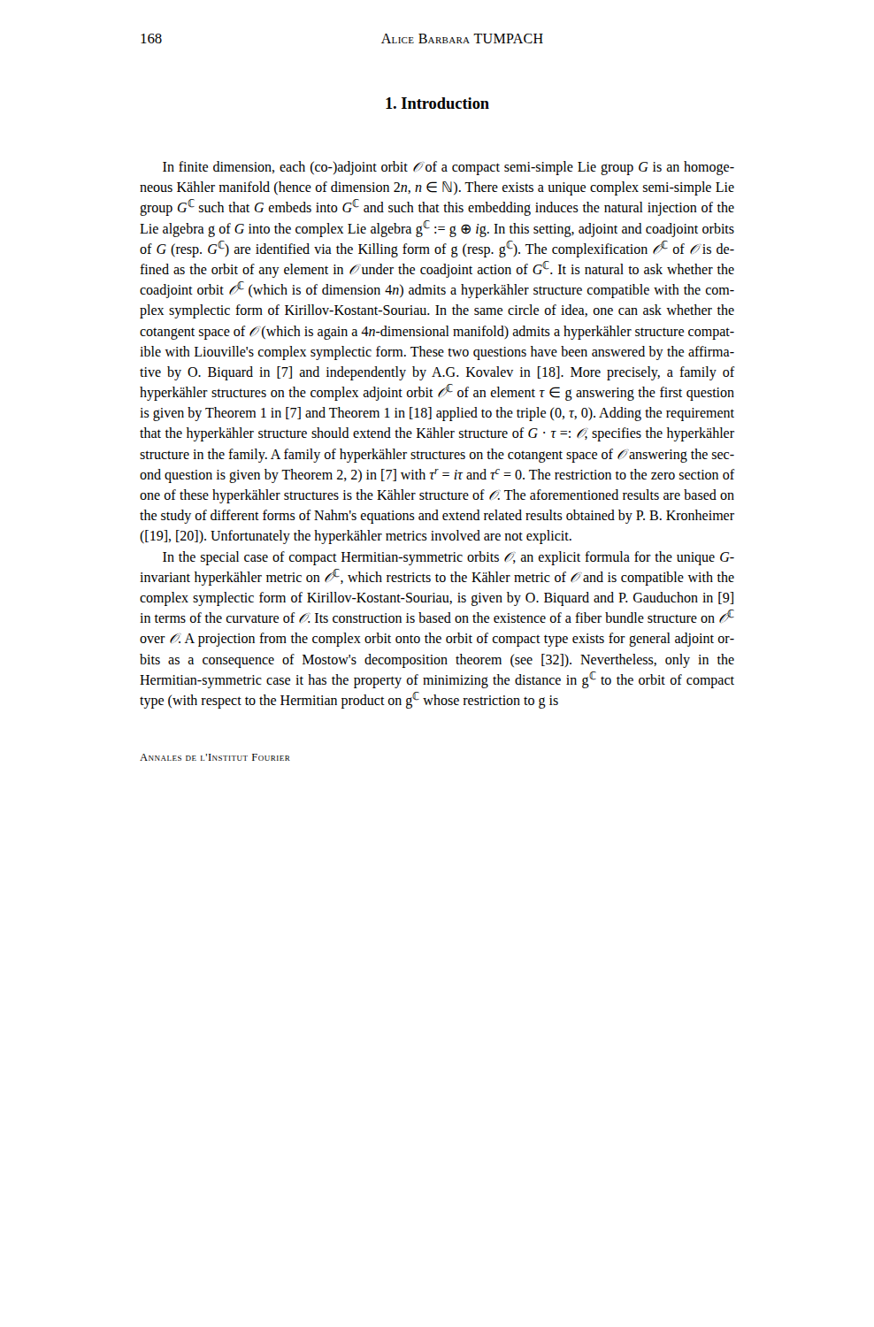168 Alice Barbara TUMPACH
1. Introduction
In finite dimension, each (co-)adjoint orbit 𝒪 of a compact semi-simple Lie group G is an homogeneous Kähler manifold (hence of dimension 2n, n ∈ ℕ). There exists a unique complex semi-simple Lie group Gℂ such that G embeds into Gℂ and such that this embedding induces the natural injection of the Lie algebra g of G into the complex Lie algebra gℂ := g ⊕ ig. In this setting, adjoint and coadjoint orbits of G (resp. Gℂ) are identified via the Killing form of g (resp. gℂ). The complexification 𝒪ℂ of 𝒪 is defined as the orbit of any element in 𝒪 under the coadjoint action of Gℂ. It is natural to ask whether the coadjoint orbit 𝒪ℂ (which is of dimension 4n) admits a hyperkähler structure compatible with the complex symplectic form of Kirillov-Kostant-Souriau. In the same circle of idea, one can ask whether the cotangent space of 𝒪 (which is again a 4n-dimensional manifold) admits a hyperkähler structure compatible with Liouville's complex symplectic form. These two questions have been answered by the affirmative by O. Biquard in [7] and independently by A.G. Kovalev in [18]. More precisely, a family of hyperkähler structures on the complex adjoint orbit 𝒪ℂ of an element τ ∈ g answering the first question is given by Theorem 1 in [7] and Theorem 1 in [18] applied to the triple (0, τ, 0). Adding the requirement that the hyperkähler structure should extend the Kähler structure of G · τ =: 𝒪, specifies the hyperkähler structure in the family. A family of hyperkähler structures on the cotangent space of 𝒪 answering the second question is given by Theorem 2, 2) in [7] with τr = iτ and τc = 0. The restriction to the zero section of one of these hyperkähler structures is the Kähler structure of 𝒪. The aforementioned results are based on the study of different forms of Nahm's equations and extend related results obtained by P. B. Kronheimer ([19], [20]). Unfortunately the hyperkähler metrics involved are not explicit.
In the special case of compact Hermitian-symmetric orbits 𝒪, an explicit formula for the unique G-invariant hyperkähler metric on 𝒪ℂ, which restricts to the Kähler metric of 𝒪 and is compatible with the complex symplectic form of Kirillov-Kostant-Souriau, is given by O. Biquard and P. Gauduchon in [9] in terms of the curvature of 𝒪. Its construction is based on the existence of a fiber bundle structure on 𝒪ℂ over 𝒪. A projection from the complex orbit onto the orbit of compact type exists for general adjoint orbits as a consequence of Mostow's decomposition theorem (see [32]). Nevertheless, only in the Hermitian-symmetric case it has the property of minimizing the distance in gℂ to the orbit of compact type (with respect to the Hermitian product on gℂ whose restriction to g is
Annales de l'Institut Fourier